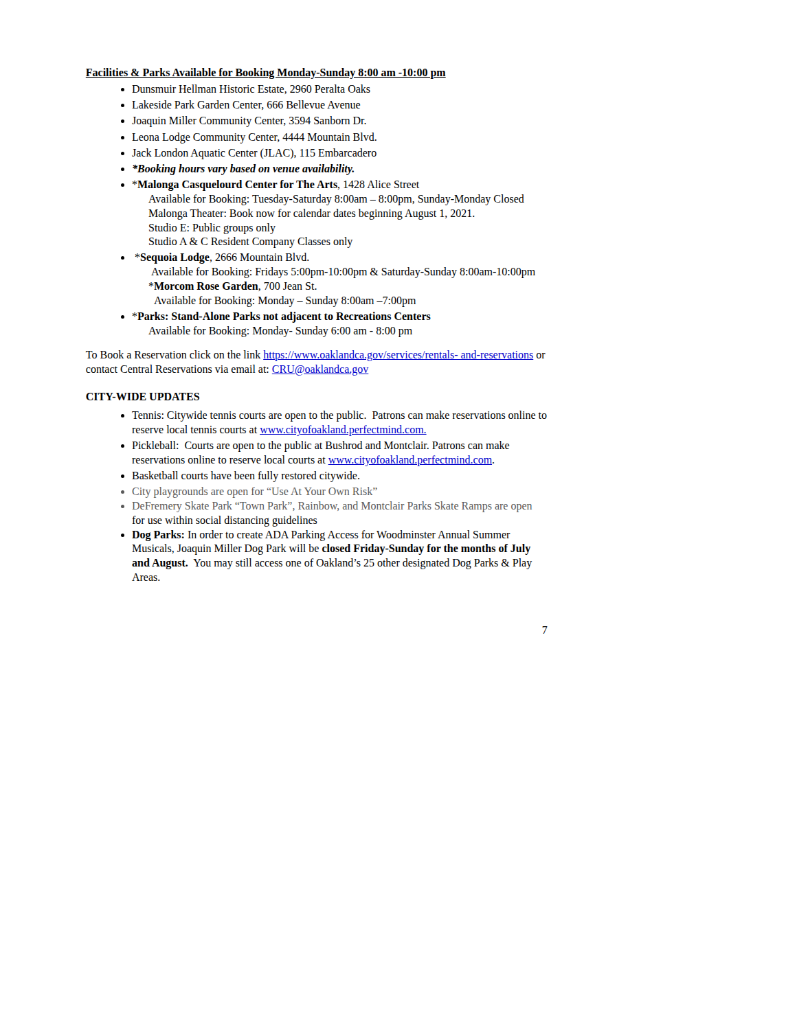Facilities & Parks Available for Booking Monday-Sunday 8:00 am -10:00 pm
Dunsmuir Hellman Historic Estate, 2960 Peralta Oaks
Lakeside Park Garden Center, 666 Bellevue Avenue
Joaquin Miller Community Center, 3594 Sanborn Dr.
Leona Lodge Community Center, 4444 Mountain Blvd.
Jack London Aquatic Center (JLAC), 115 Embarcadero
*Booking hours vary based on venue availability.
*Malonga Casquelourd Center for The Arts, 1428 Alice Street
Available for Booking: Tuesday-Saturday 8:00am – 8:00pm, Sunday-Monday Closed
Malonga Theater: Book now for calendar dates beginning August 1, 2021.
Studio E: Public groups only
Studio A & C Resident Company Classes only
*Sequoia Lodge, 2666 Mountain Blvd.
Available for Booking: Fridays 5:00pm-10:00pm & Saturday-Sunday 8:00am-10:00pm
*Morcom Rose Garden, 700 Jean St.
Available for Booking: Monday – Sunday 8:00am –7:00pm
*Parks: Stand-Alone Parks not adjacent to Recreations Centers
Available for Booking: Monday- Sunday 6:00 am - 8:00 pm
To Book a Reservation click on the link https://www.oaklandca.gov/services/rentals- and-reservations or contact Central Reservations via email at: CRU@oaklandca.gov
CITY-WIDE UPDATES
Tennis: Citywide tennis courts are open to the public. Patrons can make reservations online to reserve local tennis courts at www.cityofoakland.perfectmind.com.
Pickleball: Courts are open to the public at Bushrod and Montclair. Patrons can make reservations online to reserve local courts at www.cityofoakland.perfectmind.com.
Basketball courts have been fully restored citywide.
City playgrounds are open for “Use At Your Own Risk”
DeFremery Skate Park “Town Park”, Rainbow, and Montclair Parks Skate Ramps are open for use within social distancing guidelines
Dog Parks: In order to create ADA Parking Access for Woodminster Annual Summer Musicals, Joaquin Miller Dog Park will be closed Friday-Sunday for the months of July and August. You may still access one of Oakland’s 25 other designated Dog Parks & Play Areas.
7